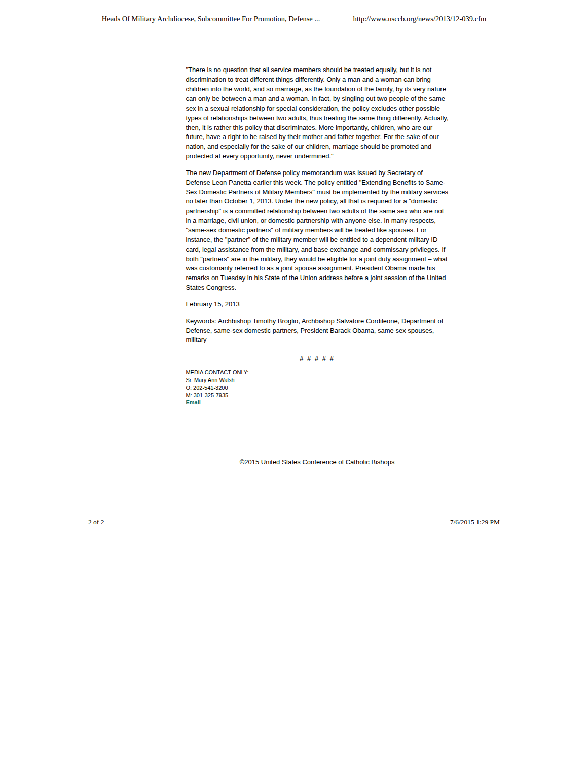Heads Of Military Archdiocese, Subcommittee For Promotion, Defense ...
http://www.usccb.org/news/2013/12-039.cfm
"There is no question that all service members should be treated equally, but it is not discrimination to treat different things differently. Only a man and a woman can bring children into the world, and so marriage, as the foundation of the family, by its very nature can only be between a man and a woman. In fact, by singling out two people of the same sex in a sexual relationship for special consideration, the policy excludes other possible types of relationships between two adults, thus treating the same thing differently. Actually, then, it is rather this policy that discriminates. More importantly, children, who are our future, have a right to be raised by their mother and father together. For the sake of our nation, and especially for the sake of our children, marriage should be promoted and protected at every opportunity, never undermined."
The new Department of Defense policy memorandum was issued by Secretary of Defense Leon Panetta earlier this week. The policy entitled "Extending Benefits to Same-Sex Domestic Partners of Military Members" must be implemented by the military services no later than October 1, 2013. Under the new policy, all that is required for a "domestic partnership" is a committed relationship between two adults of the same sex who are not in a marriage, civil union, or domestic partnership with anyone else. In many respects, "same-sex domestic partners" of military members will be treated like spouses. For instance, the "partner" of the military member will be entitled to a dependent military ID card, legal assistance from the military, and base exchange and commissary privileges. If both "partners" are in the military, they would be eligible for a joint duty assignment – what was customarily referred to as a joint spouse assignment. President Obama made his remarks on Tuesday in his State of the Union address before a joint session of the United States Congress.
February 15, 2013
Keywords: Archbishop Timothy Broglio, Archbishop Salvatore Cordileone, Department of Defense, same-sex domestic partners, President Barack Obama, same sex spouses, military
# # # # #
MEDIA CONTACT ONLY:
Sr. Mary Ann Walsh
O: 202-541-3200
M: 301-325-7935
Email
©2015 United States Conference of Catholic Bishops
2 of 2
7/6/2015 1:29 PM